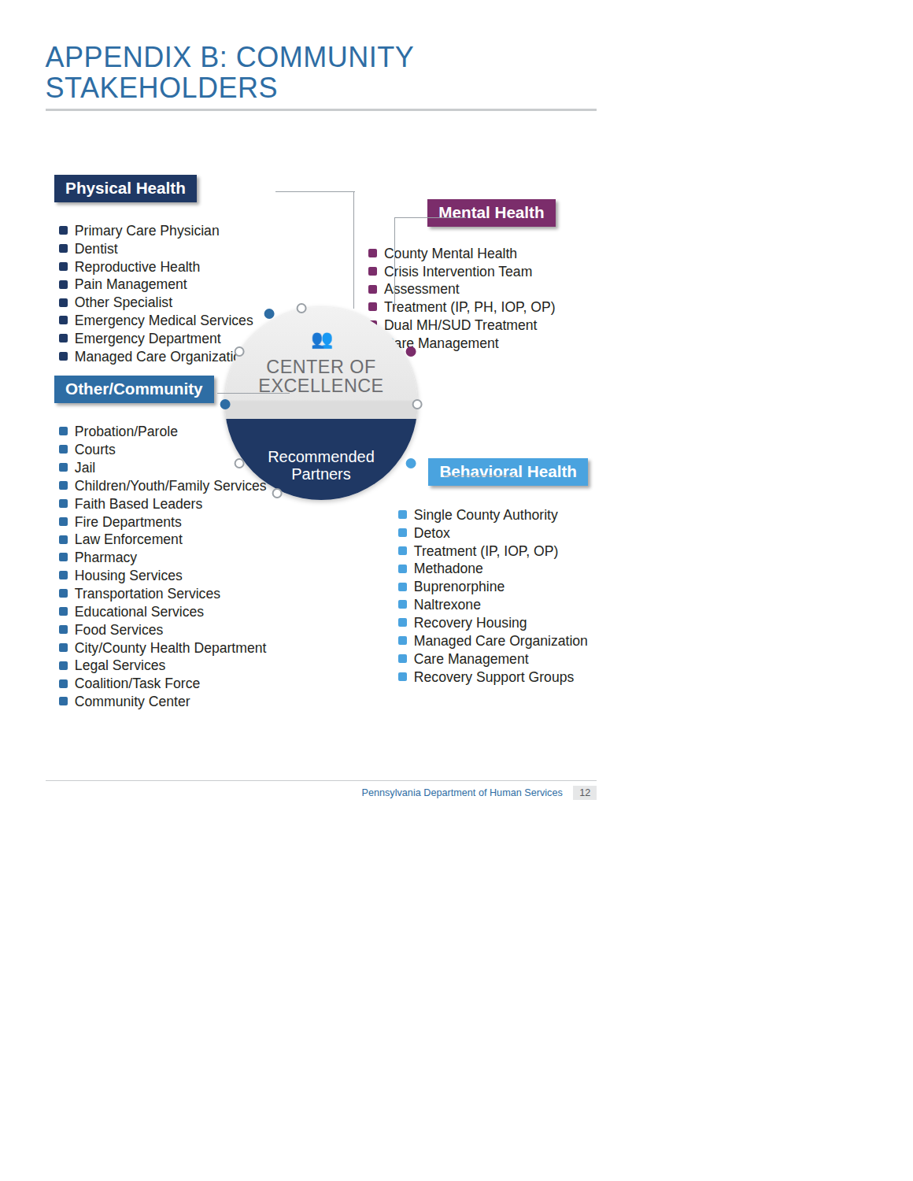APPENDIX B: COMMUNITY STAKEHOLDERS
Physical Health
Primary Care Physician
Dentist
Reproductive Health
Pain Management
Other Specialist
Emergency Medical Services
Emergency Department
Managed Care Organization
Mental Health
County Mental Health
Crisis Intervention Team
Assessment
Treatment (IP, PH, IOP, OP)
Dual MH/SUD Treatment
Care Management
Other/Community
Probation/Parole
Courts
Jail
Children/Youth/Family Services
Faith Based Leaders
Fire Departments
Law Enforcement
Pharmacy
Housing Services
Transportation Services
Educational Services
Food Services
City/County Health Department
Legal Services
Coalition/Task Force
Community Center
Behavioral Health
Single County Authority
Detox
Treatment (IP, IOP, OP)
Methadone
Buprenorphine
Naltrexone
Recovery Housing
Managed Care Organization
Care Management
Recovery Support Groups
👥
CENTER OF
EXCELLENCE
Recommended
Partners
Pennsylvania Department of Human Services 12